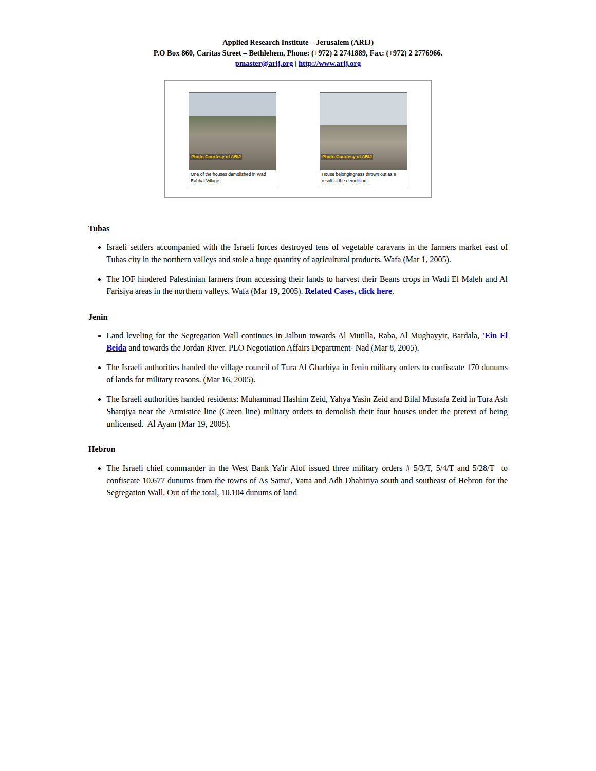Applied Research Institute – Jerusalem (ARIJ)
P.O Box 860, Caritas Street – Bethlehem, Phone: (+972) 2 2741889, Fax: (+972) 2 2776966.
pmaster@arij.org | http://www.arij.org
Photo Courtesy of ARIJ
One of the houses demolished in Wad Rahhal Village.
Photo Courtesy of ARIJ
House belongingness thrown out as a result of the demolition.
Tubas
Israeli settlers accompanied with the Israeli forces destroyed tens of vegetable caravans in the farmers market east of Tubas city in the northern valleys and stole a huge quantity of agricultural products. Wafa (Mar 1, 2005).
The IOF hindered Palestinian farmers from accessing their lands to harvest their Beans crops in Wadi El Maleh and Al Farisiya areas in the northern valleys. Wafa (Mar 19, 2005). Related Cases, click here.
Jenin
Land leveling for the Segregation Wall continues in Jalbun towards Al Mutilla, Raba, Al Mughayyir, Bardala, 'Ein El Beida and towards the Jordan River. PLO Negotiation Affairs Department- Nad (Mar 8, 2005).
The Israeli authorities handed the village council of Tura Al Gharbiya in Jenin military orders to confiscate 170 dunums of lands for military reasons. (Mar 16, 2005).
The Israeli authorities handed residents: Muhammad Hashim Zeid, Yahya Yasin Zeid and Bilal Mustafa Zeid in Tura Ash Sharqiya near the Armistice line (Green line) military orders to demolish their four houses under the pretext of being unlicensed. Al Ayam (Mar 19, 2005).
Hebron
The Israeli chief commander in the West Bank Ya'ir Alof issued three military orders # 5/3/T, 5/4/T and 5/28/T to confiscate 10.677 dunums from the towns of As Samu', Yatta and Adh Dhahiriya south and southeast of Hebron for the Segregation Wall. Out of the total, 10.104 dunums of land